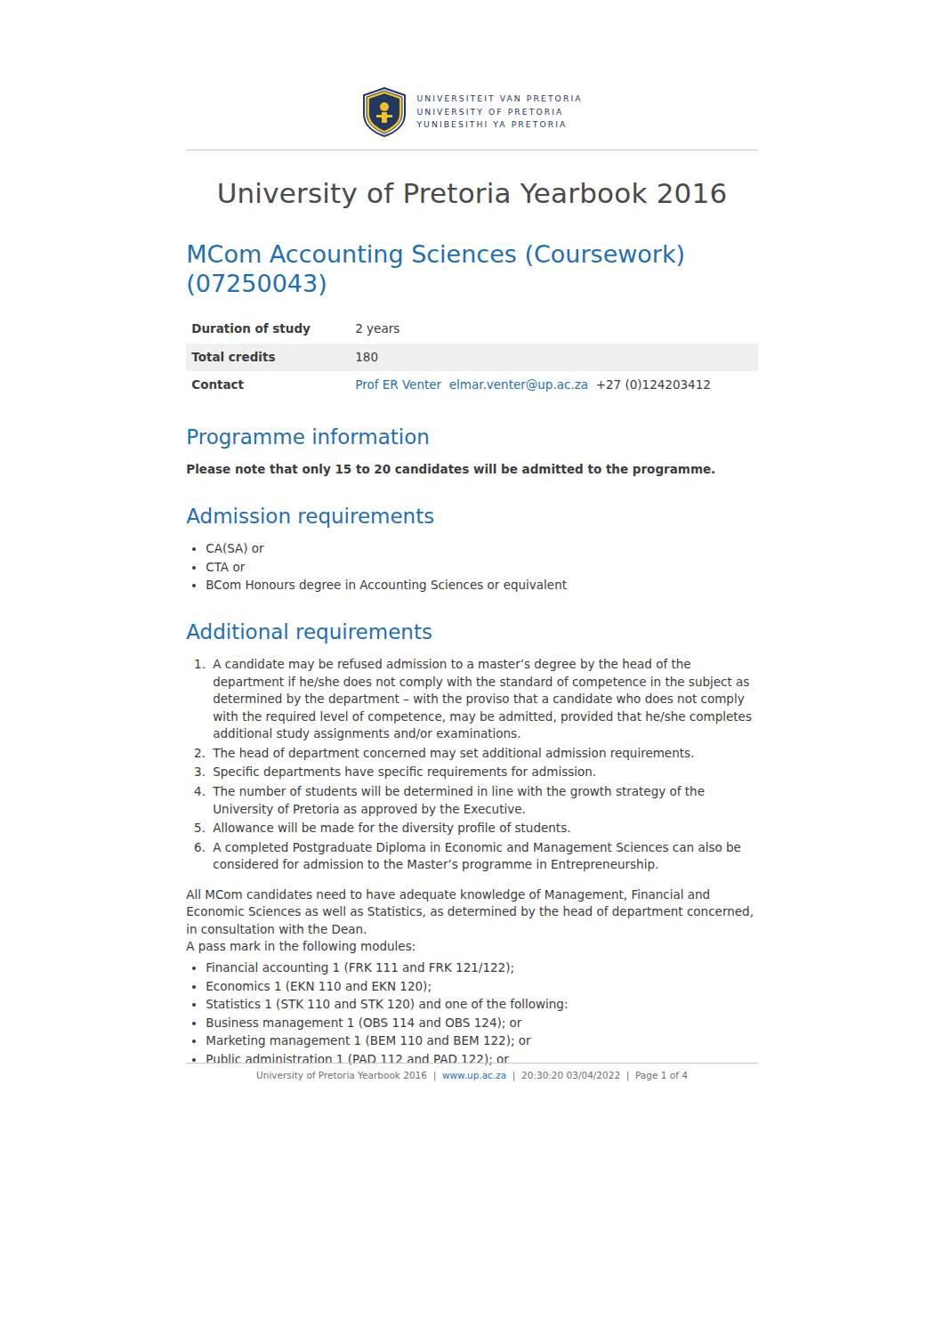UNIVERSITEIT VAN PRETORIA
UNIVERSITY OF PRETORIA
YUNIBESITHI YA PRETORIA
University of Pretoria Yearbook 2016
MCom Accounting Sciences (Coursework)
(07250043)
| Duration of study | 2 years |
| Total credits | 180 |
| Contact | Prof ER Venter elmar.venter@up.ac.za +27 (0)124203412 |
Programme information
Please note that only 15 to 20 candidates will be admitted to the programme.
Admission requirements
CA(SA) or
CTA or
BCom Honours degree in Accounting Sciences or equivalent
Additional requirements
A candidate may be refused admission to a master’s degree by the head of the department if he/she does not comply with the standard of competence in the subject as determined by the department – with the proviso that a candidate who does not comply with the required level of competence, may be admitted, provided that he/she completes additional study assignments and/or examinations.
The head of department concerned may set additional admission requirements.
Specific departments have specific requirements for admission.
The number of students will be determined in line with the growth strategy of the University of Pretoria as approved by the Executive.
Allowance will be made for the diversity profile of students.
A completed Postgraduate Diploma in Economic and Management Sciences can also be considered for admission to the Master’s programme in Entrepreneurship.
All MCom candidates need to have adequate knowledge of Management, Financial and Economic Sciences as well as Statistics, as determined by the head of department concerned, in consultation with the Dean.
A pass mark in the following modules:
Financial accounting 1 (FRK 111 and FRK 121/122);
Economics 1 (EKN 110 and EKN 120);
Statistics 1 (STK 110 and STK 120) and one of the following:
Business management 1 (OBS 114 and OBS 124); or
Marketing management 1 (BEM 110 and BEM 122); or
Public administration 1 (PAD 112 and PAD 122); or
University of Pretoria Yearbook 2016 | www.up.ac.za | 20:30:20 03/04/2022 | Page 1 of 4